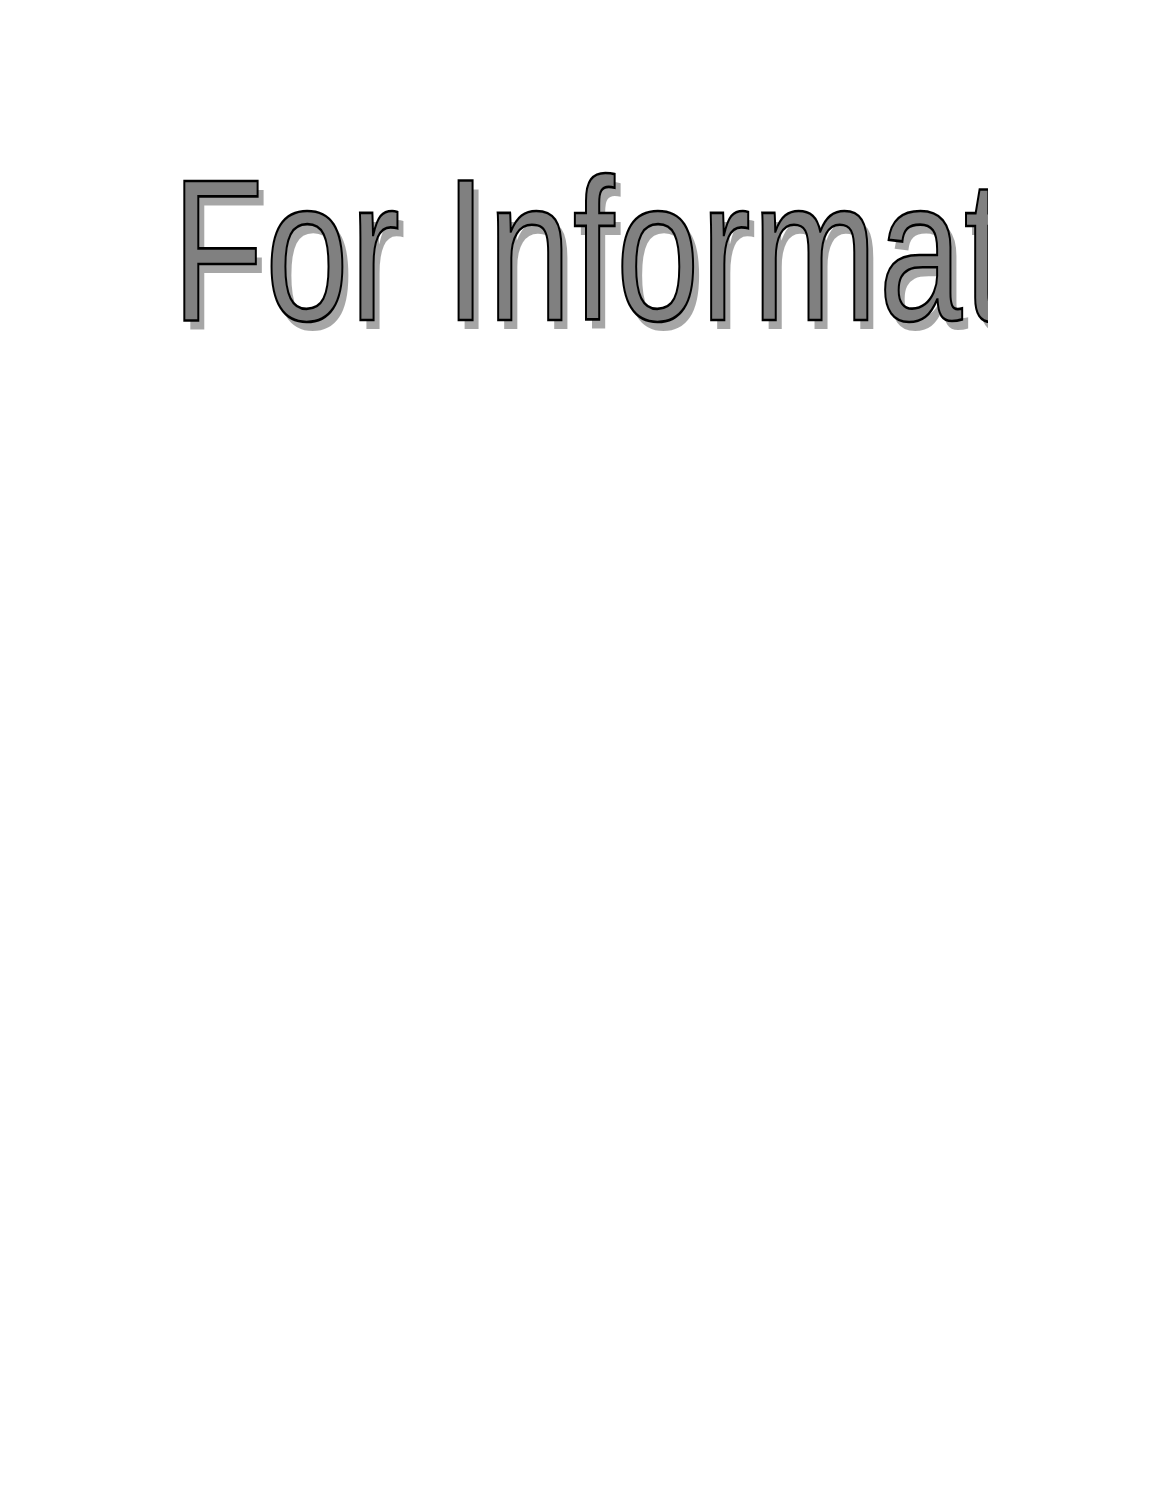For Information